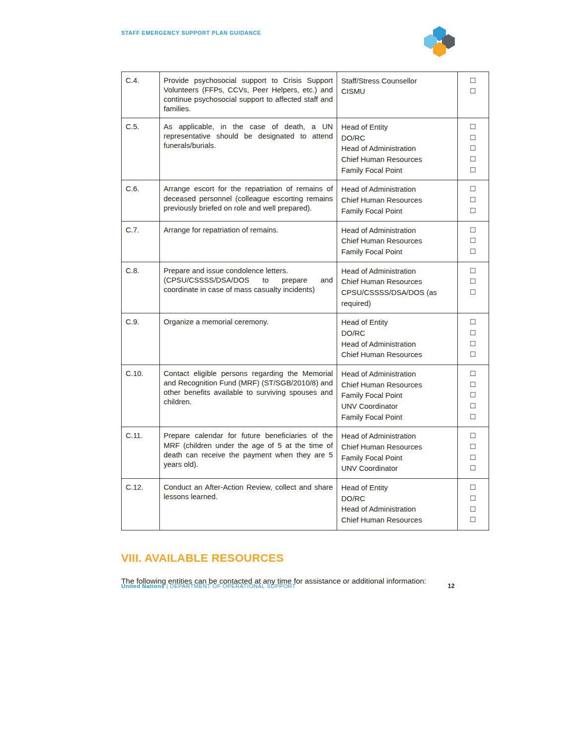Staff Emergency Support Plan Guidance
| C.4. | Provide psychosocial support to Crisis Support Volunteers (FFPs, CCVs, Peer Helpers, etc.) and continue psychosocial support to affected staff and families. | Staff/Stress Counsellor CISMU | ☐ ☐ |
| C.5. | As applicable, in the case of death, a UN representative should be designated to attend funerals/burials. | Head of Entity DO/RC Head of Administration Chief Human Resources Family Focal Point | ☐ ☐ ☐ ☐ ☐ |
| C.6. | Arrange escort for the repatriation of remains of deceased personnel (colleague escorting remains previously briefed on role and well prepared). | Head of Administration Chief Human Resources Family Focal Point | ☐ ☐ ☐ |
| C.7. | Arrange for repatriation of remains. | Head of Administration Chief Human Resources Family Focal Point | ☐ ☐ ☐ |
| C.8. | Prepare and issue condolence letters. (CPSU/CSSSS/DSA/DOS to prepare and coordinate in case of mass casualty incidents) | Head of Administration Chief Human Resources CPSU/CSSSS/DSA/DOS (as required) | ☐ ☐ ☐ |
| C.9. | Organize a memorial ceremony. | Head of Entity DO/RC Head of Administration Chief Human Resources | ☐ ☐ ☐ ☐ |
| C.10. | Contact eligible persons regarding the Memorial and Recognition Fund (MRF) (ST/SGB/2010/8) and other benefits available to surviving spouses and children. | Head of Administration Chief Human Resources Family Focal Point UNV Coordinator Family Focal Point | ☐ ☐ ☐ ☐ ☐ |
| C.11. | Prepare calendar for future beneficiaries of the MRF (children under the age of 5 at the time of death can receive the payment when they are 5 years old). | Head of Administration Chief Human Resources Family Focal Point UNV Coordinator | ☐ ☐ ☐ ☐ |
| C.12. | Conduct an After-Action Review, collect and share lessons learned. | Head of Entity DO/RC Head of Administration Chief Human Resources | ☐ ☐ ☐ ☐ |
VIII. AVAILABLE RESOURCES
The following entities can be contacted at any time for assistance or additional information:
United Nations | DEPARTMENT OF OPERATIONAL SUPPORT
12